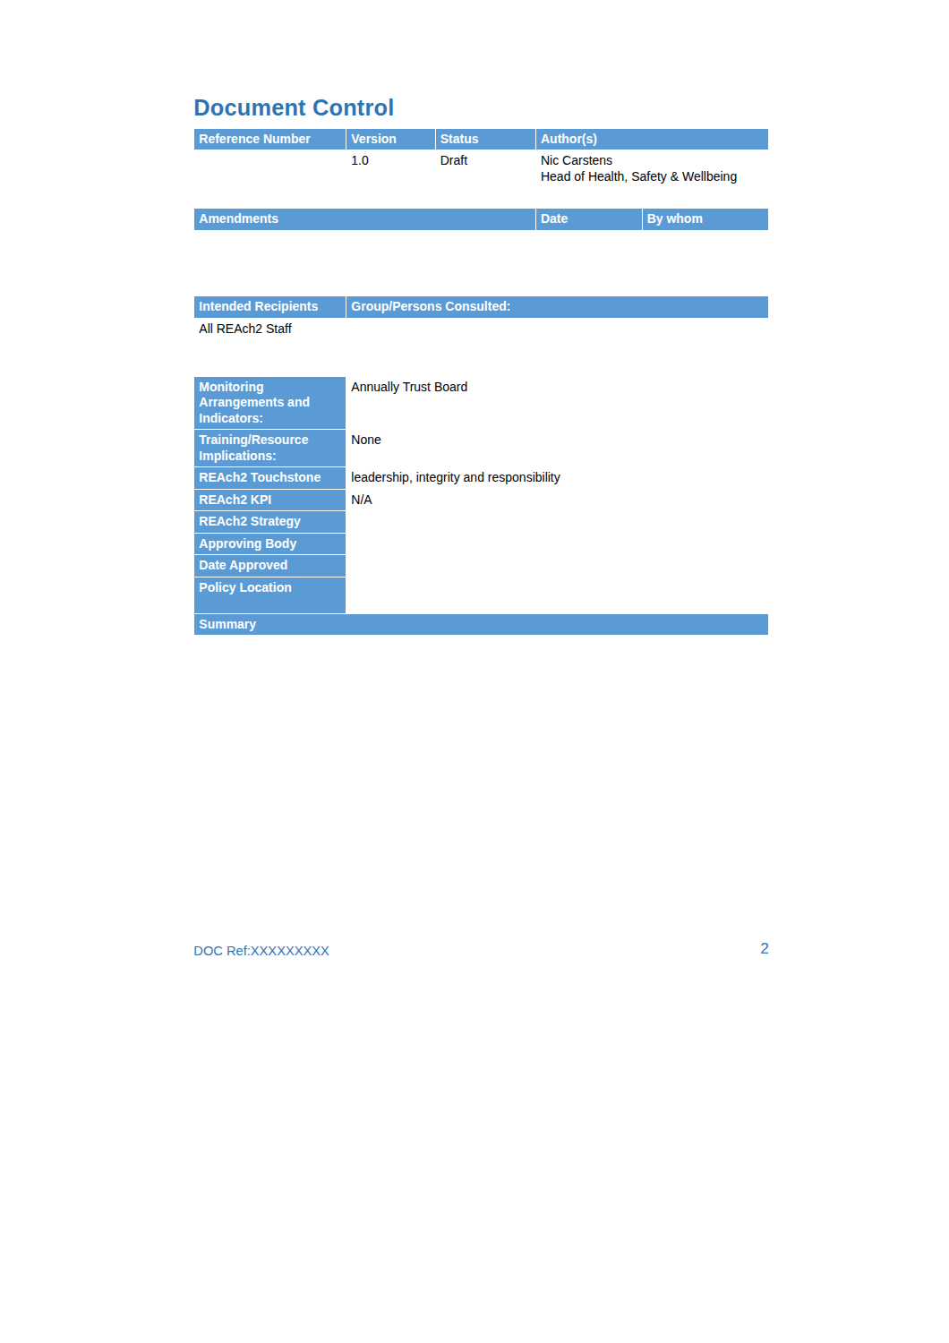Document Control
| Reference Number | Version | Status | Author(s) |
| | 1.0 | Draft | Nic Carstens Head of Health, Safety & Wellbeing |
| Amendments | Date | By whom |
| Intended Recipients | Group/Persons Consulted: |
| All REAch2 Staff | |
| Monitoring Arrangements and Indicators: | Annually Trust Board |
| Training/Resource Implications: | None |
| REAch2 Touchstone | leadership, integrity and responsibility |
| REAch2 KPI | N/A |
| REAch2 Strategy | |
| Approving Body | |
| Date Approved | |
| Policy Location | |
| Summary |
DOC Ref:XXXXXXXXX
2